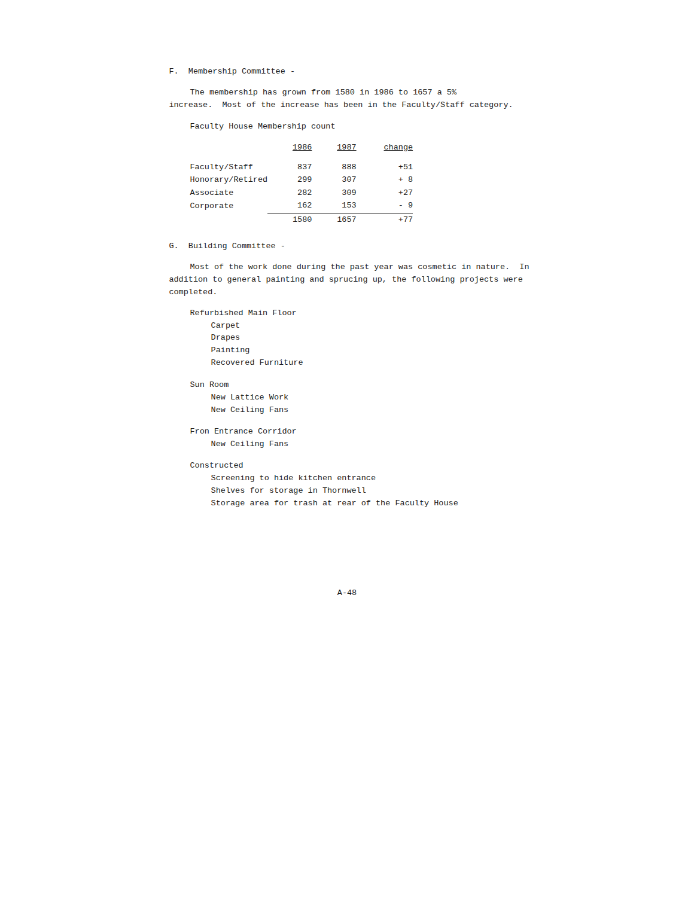F. Membership Committee -
The membership has grown from 1580 in 1986 to 1657 a 5% increase. Most of the increase has been in the Faculty/Staff category.
Faculty House Membership count
| | 1986 | 1987 | change |
| --- | --- | --- | --- |
| Faculty/Staff | 837 | 888 | +51 |
| Honorary/Retired | 299 | 307 | + 8 |
| Associate | 282 | 309 | +27 |
| Corporate | 162 | 153 | - 9 |
| | 1580 | 1657 | +77 |
G. Building Committee -
Most of the work done during the past year was cosmetic in nature. In addition to general painting and sprucing up, the following projects were completed.
Refurbished Main Floor
Carpet
Drapes
Painting
Recovered Furniture
Sun Room
New Lattice Work
New Ceiling Fans
Fron Entrance Corridor
New Ceiling Fans
Constructed
Screening to hide kitchen entrance
Shelves for storage in Thornwell
Storage area for trash at rear of the Faculty House
A-48